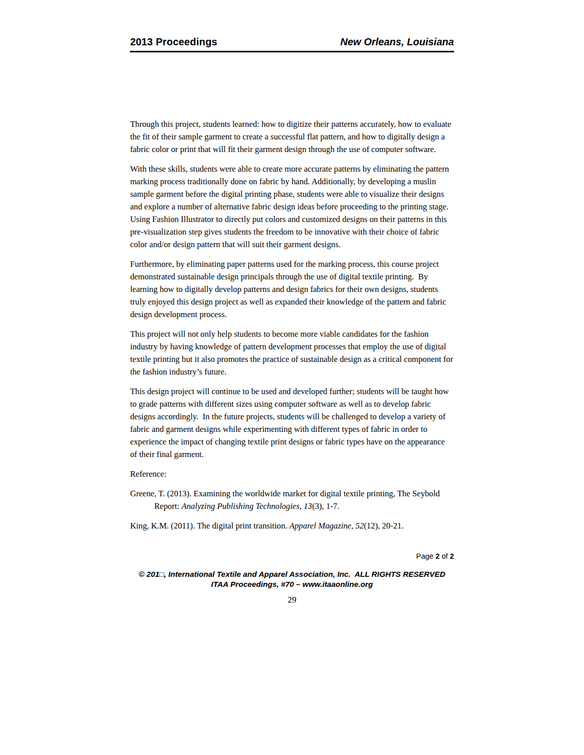2013 Proceedings
New Orleans, Louisiana
Through this project, students learned: how to digitize their patterns accurately, how to evaluate the fit of their sample garment to create a successful flat pattern, and how to digitally design a fabric color or print that will fit their garment design through the use of computer software.
With these skills, students were able to create more accurate patterns by eliminating the pattern marking process traditionally done on fabric by hand. Additionally, by developing a muslin sample garment before the digital printing phase, students were able to visualize their designs and explore a number of alternative fabric design ideas before proceeding to the printing stage. Using Fashion Illustrator to directly put colors and customized designs on their patterns in this pre-visualization step gives students the freedom to be innovative with their choice of fabric color and/or design pattern that will suit their garment designs.
Furthermore, by eliminating paper patterns used for the marking process, this course project demonstrated sustainable design principals through the use of digital textile printing. By learning how to digitally develop patterns and design fabrics for their own designs, students truly enjoyed this design project as well as expanded their knowledge of the pattern and fabric design development process.
This project will not only help students to become more viable candidates for the fashion industry by having knowledge of pattern development processes that employ the use of digital textile printing but it also promotes the practice of sustainable design as a critical component for the fashion industry’s future.
This design project will continue to be used and developed further; students will be taught how to grade patterns with different sizes using computer software as well as to develop fabric designs accordingly. In the future projects, students will be challenged to develop a variety of fabric and garment designs while experimenting with different types of fabric in order to experience the impact of changing textile print designs or fabric types have on the appearance of their final garment.
Reference:
Greene, T. (2013). Examining the worldwide market for digital textile printing, The Seybold Report: Analyzing Publishing Technologies, 13(3), 1-7.
King, K.M. (2011). The digital print transition. Apparel Magazine, 52(12), 20-21.
Page 2 of 2
© 201□, International Textile and Apparel Association, Inc. ALL RIGHTS RESERVED
ITAA Proceedings, #70 – www.itaaonline.org
29